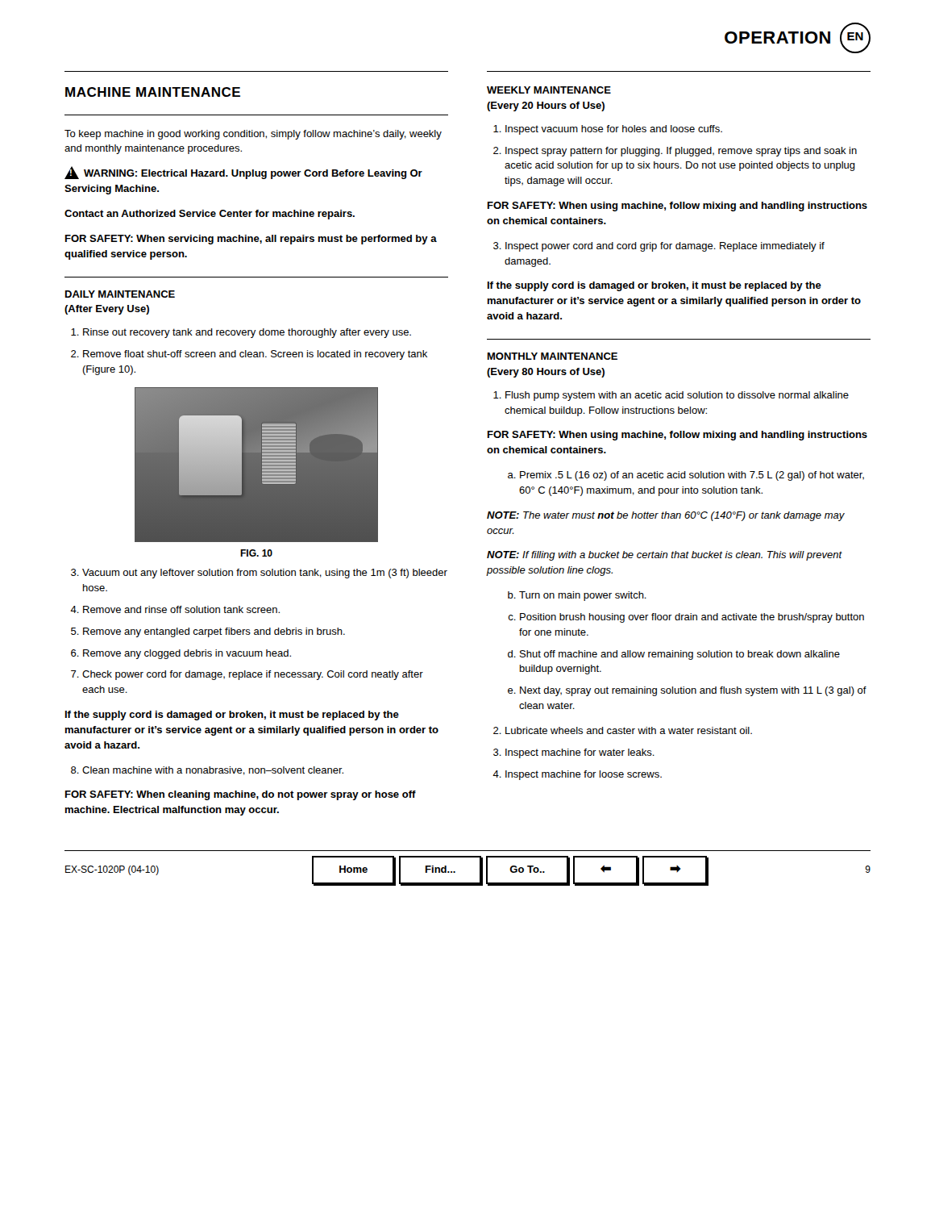OPERATION EN
MACHINE MAINTENANCE
To keep machine in good working condition, simply follow machine’s daily, weekly and monthly maintenance procedures.
WARNING: Electrical Hazard. Unplug power Cord Before Leaving Or Servicing Machine.
Contact an Authorized Service Center for machine repairs.
FOR SAFETY: When servicing machine, all repairs must be performed by a qualified service person.
DAILY MAINTENANCE
(After Every Use)
Rinse out recovery tank and recovery dome thoroughly after every use.
Remove float shut-off screen and clean. Screen is located in recovery tank (Figure 10).
FIG. 10
Vacuum out any leftover solution from solution tank, using the 1m (3 ft) bleeder hose.
Remove and rinse off solution tank screen.
Remove any entangled carpet fibers and debris in brush.
Remove any clogged debris in vacuum head.
Check power cord for damage, replace if necessary. Coil cord neatly after each use.
If the supply cord is damaged or broken, it must be replaced by the manufacturer or it’s service agent or a similarly qualified person in order to avoid a hazard.
Clean machine with a nonabrasive, non–solvent cleaner.
FOR SAFETY: When cleaning machine, do not power spray or hose off machine. Electrical malfunction may occur.
WEEKLY MAINTENANCE
(Every 20 Hours of Use)
Inspect vacuum hose for holes and loose cuffs.
Inspect spray pattern for plugging. If plugged, remove spray tips and soak in acetic acid solution for up to six hours. Do not use pointed objects to unplug tips, damage will occur.
FOR SAFETY: When using machine, follow mixing and handling instructions on chemical containers.
Inspect power cord and cord grip for damage. Replace immediately if damaged.
If the supply cord is damaged or broken, it must be replaced by the manufacturer or it’s service agent or a similarly qualified person in order to avoid a hazard.
MONTHLY MAINTENANCE
(Every 80 Hours of Use)
Flush pump system with an acetic acid solution to dissolve normal alkaline chemical buildup. Follow instructions below:
FOR SAFETY: When using machine, follow mixing and handling instructions on chemical containers.
Premix .5 L (16 oz) of an acetic acid solution with 7.5 L (2 gal) of hot water, 60° C (140°F) maximum, and pour into solution tank.
NOTE: The water must not be hotter than 60°C (140°F) or tank damage may occur.
NOTE: If filling with a bucket be certain that bucket is clean. This will prevent possible solution line clogs.
Turn on main power switch.
Position brush housing over floor drain and activate the brush/spray button for one minute.
Shut off machine and allow remaining solution to break down alkaline buildup overnight.
Next day, spray out remaining solution and flush system with 11 L (3 gal) of clean water.
Lubricate wheels and caster with a water resistant oil.
Inspect machine for water leaks.
Inspect machine for loose screws.
EX-SC-1020P (04-10)
Home
Find...
Go To..
⬅
➡
9